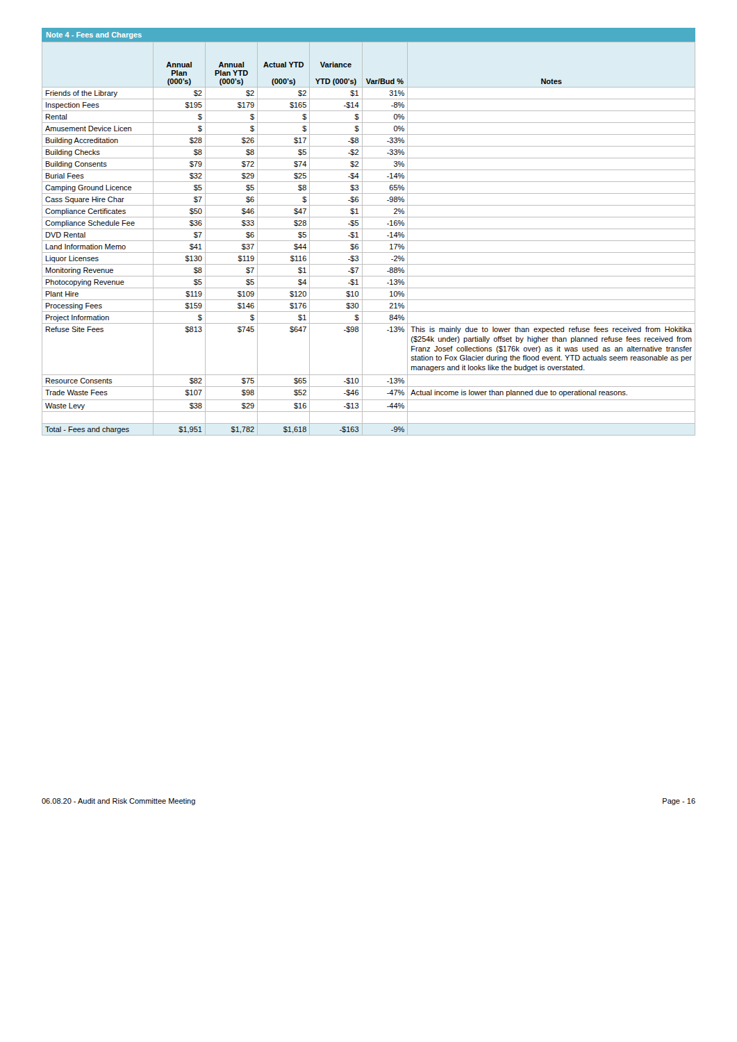Note 4 - Fees and Charges
| | Annual Plan (000’s) | Annual Plan YTD (000’s) | Actual YTD (000’s) | Variance YTD (000's) | Var/Bud % | Notes |
| --- | --- | --- | --- | --- | --- | --- |
| Friends of the Library | $2 | $2 | $2 | $1 | 31% | |
| Inspection Fees | $195 | $179 | $165 | -$14 | -8% | |
| Rental | $ | $ | $ | $ | 0% | |
| Amusement Device Licen | $ | $ | $ | $ | 0% | |
| Building Accreditation | $28 | $26 | $17 | -$8 | -33% | |
| Building Checks | $8 | $8 | $5 | -$2 | -33% | |
| Building Consents | $79 | $72 | $74 | $2 | 3% | |
| Burial Fees | $32 | $29 | $25 | -$4 | -14% | |
| Camping Ground Licence | $5 | $5 | $8 | $3 | 65% | |
| Cass Square Hire Char | $7 | $6 | $ | -$6 | -98% | |
| Compliance Certificates | $50 | $46 | $47 | $1 | 2% | |
| Compliance Schedule Fee | $36 | $33 | $28 | -$5 | -16% | |
| DVD Rental | $7 | $6 | $5 | -$1 | -14% | |
| Land Information Memo | $41 | $37 | $44 | $6 | 17% | |
| Liquor Licenses | $130 | $119 | $116 | -$3 | -2% | |
| Monitoring Revenue | $8 | $7 | $1 | -$7 | -88% | |
| Photocopying Revenue | $5 | $5 | $4 | -$1 | -13% | |
| Plant Hire | $119 | $109 | $120 | $10 | 10% | |
| Processing Fees | $159 | $146 | $176 | $30 | 21% | |
| Project Information | $ | $ | $1 | $ | 84% | |
| Refuse Site Fees | $813 | $745 | $647 | -$98 | -13% | This is mainly due to lower than expected refuse fees received from Hokitika ($254k under) partially offset by higher than planned refuse fees received from Franz Josef collections ($176k over) as it was used as an alternative transfer station to Fox Glacier during the flood event. YTD actuals seem reasonable as per managers and it looks like the budget is overstated. |
| Resource Consents | $82 | $75 | $65 | -$10 | -13% | |
| Trade Waste Fees | $107 | $98 | $52 | -$46 | -47% | Actual income is lower than planned due to operational reasons. |
| Waste Levy | $38 | $29 | $16 | -$13 | -44% | |
| Total - Fees and charges | $1,951 | $1,782 | $1,618 | -$163 | -9% | |
06.08.20 - Audit and Risk Committee Meeting Page - 16